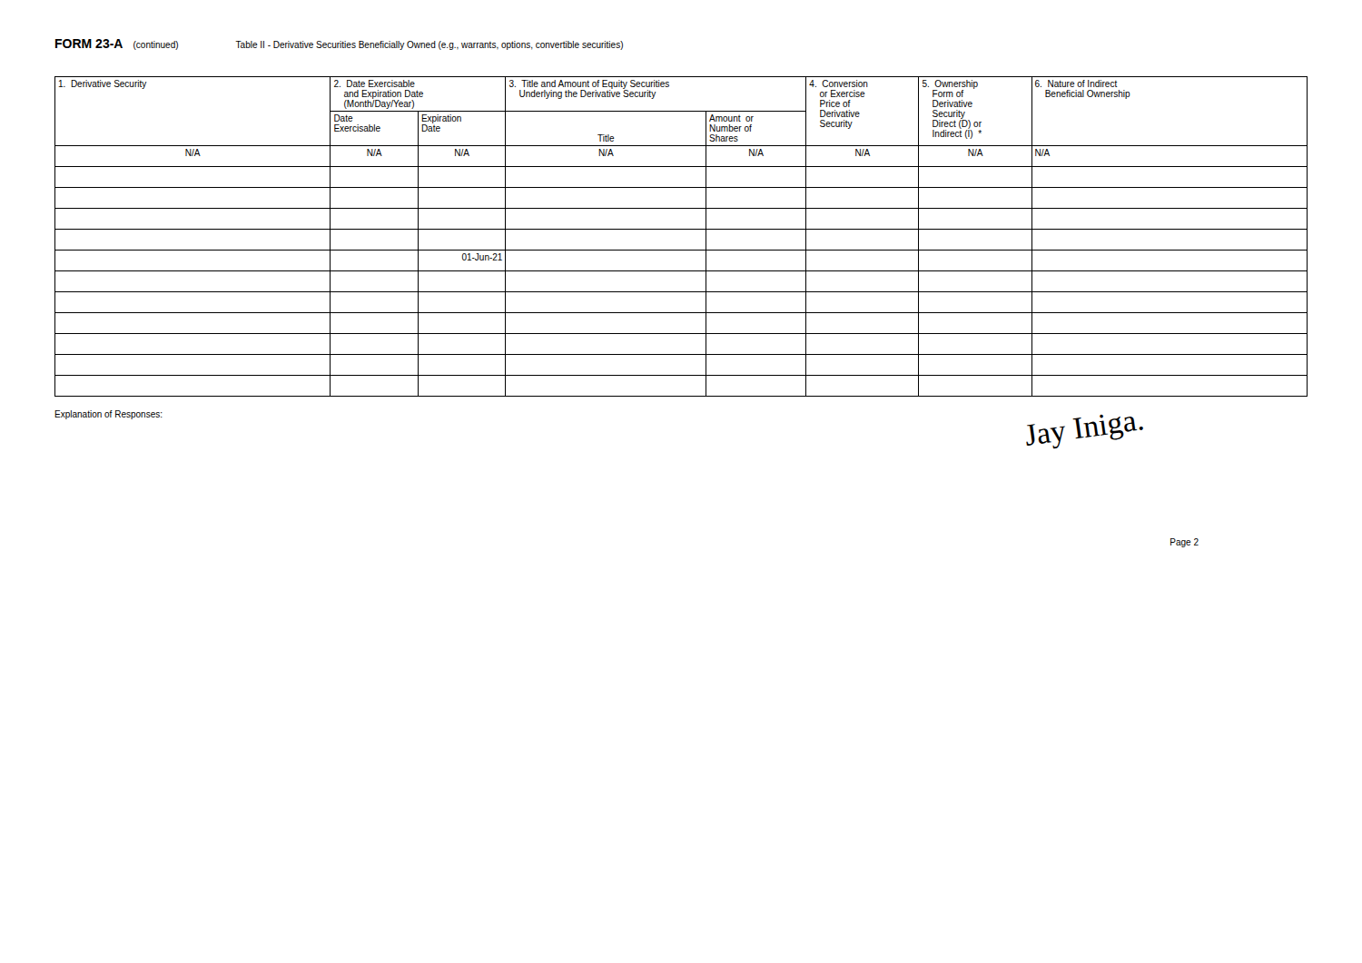FORM 23-A (continued) Table II - Derivative Securities Beneficially Owned (e.g., warrants, options, convertible securities)
| 1. Derivative Security | 2. Date Exercisable and Expiration Date (Month/Day/Year) | 3. Title and Amount of Equity Securities Underlying the Derivative Security | 4. Conversion or Exercise Price of Derivative Security | 5. Ownership Form of Derivative Security Direct (D) or Indirect (I) * | 6. Nature of Indirect Beneficial Ownership |
| Date Exercisable | Expiration Date | Title | Amount or Number of Shares |
| N/A | N/A | N/A | N/A | N/A | N/A | N/A | N/A |
| | | 01-Jun-21 | | | | | |
Explanation of Responses:
Jay Iniga.
Page 2